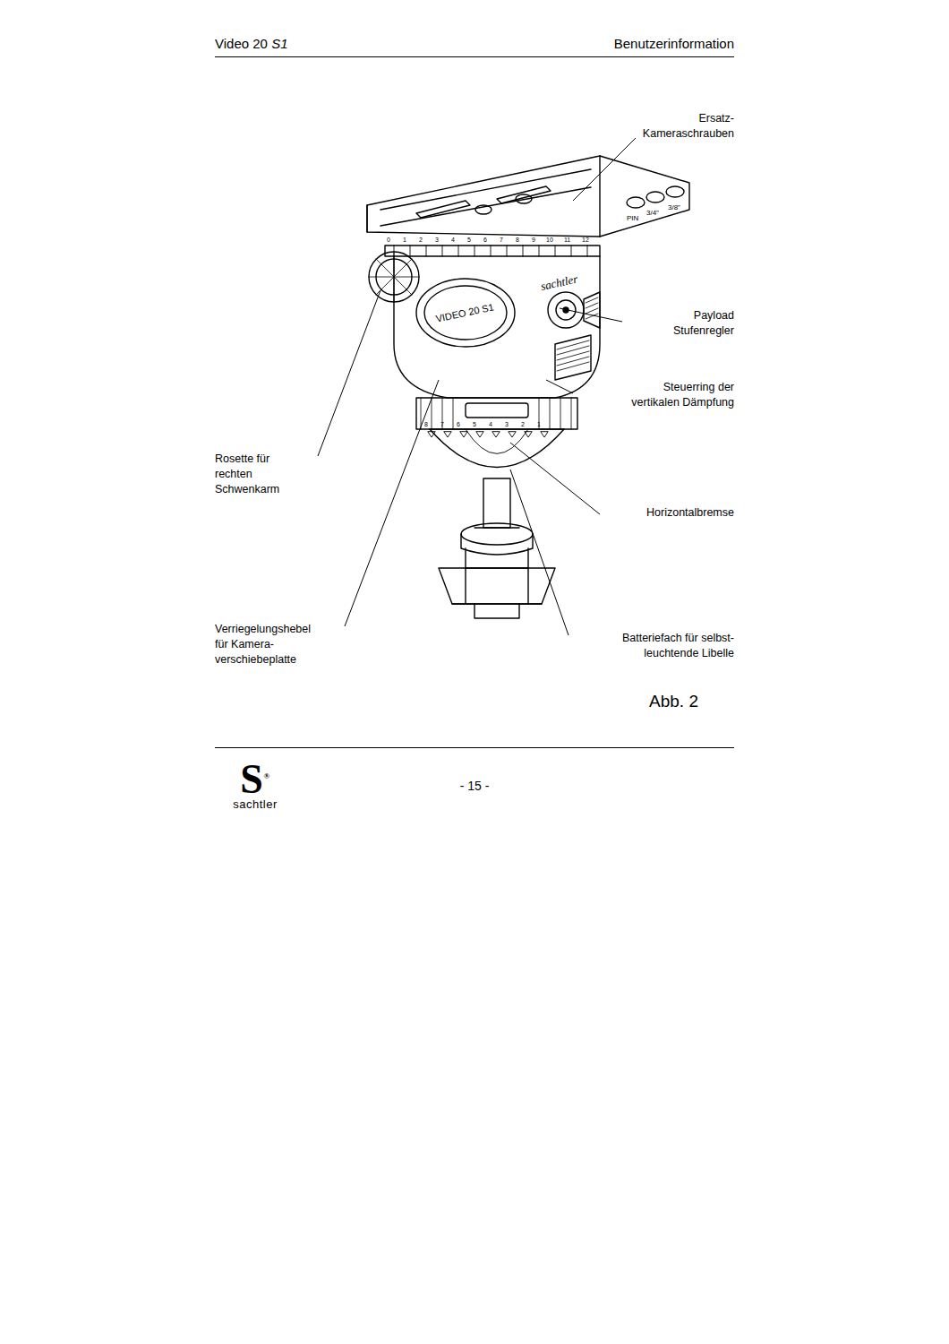Video 20 S1
Benutzerinformation
PIN 3/4" 3/8" 012 345 678 91011 12 VIDEO 20 S1 sachtler 876 543 21
Ersatz-
Kameraschrauben
Payload
Stufenregler
Steuerring der
vertikalen Dämpfung
Horizontalbremse
Batteriefach für selbst-
leuchtende Libelle
Rosette für
rechten
Schwenkarm
Verriegelungshebel
für Kamera-
verschiebeplatte
Abb. 2
S® sachtler
- 15 -